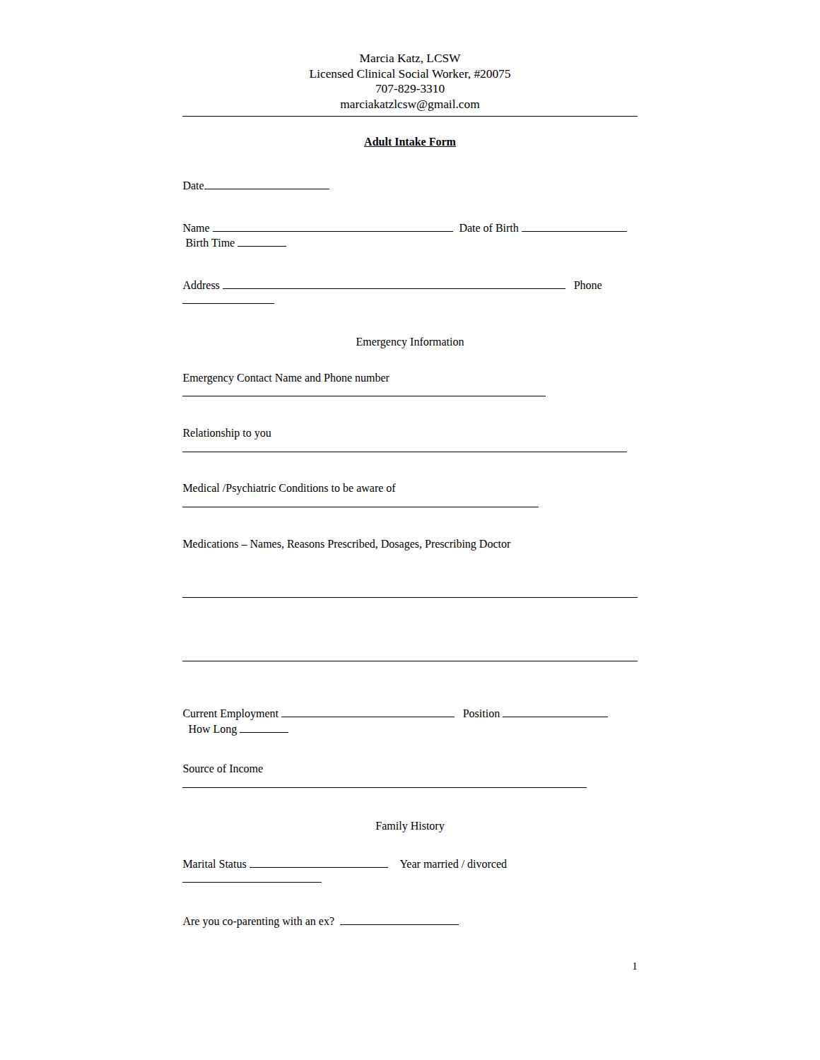Marcia Katz, LCSW
Licensed Clinical Social Worker, #20075
707-829-3310
marciakatzlcsw@gmail.com
Adult Intake Form
Date
Name Date of Birth Birth Time
Address Phone
Emergency Information
Emergency Contact Name and Phone number
Relationship to you
Medical /Psychiatric Conditions to be aware of
Medications – Names, Reasons Prescribed, Dosages, Prescribing Doctor
Current Employment Position How Long
Source of Income
Family History
Marital Status Year married / divorced
Are you co-parenting with an ex?
1